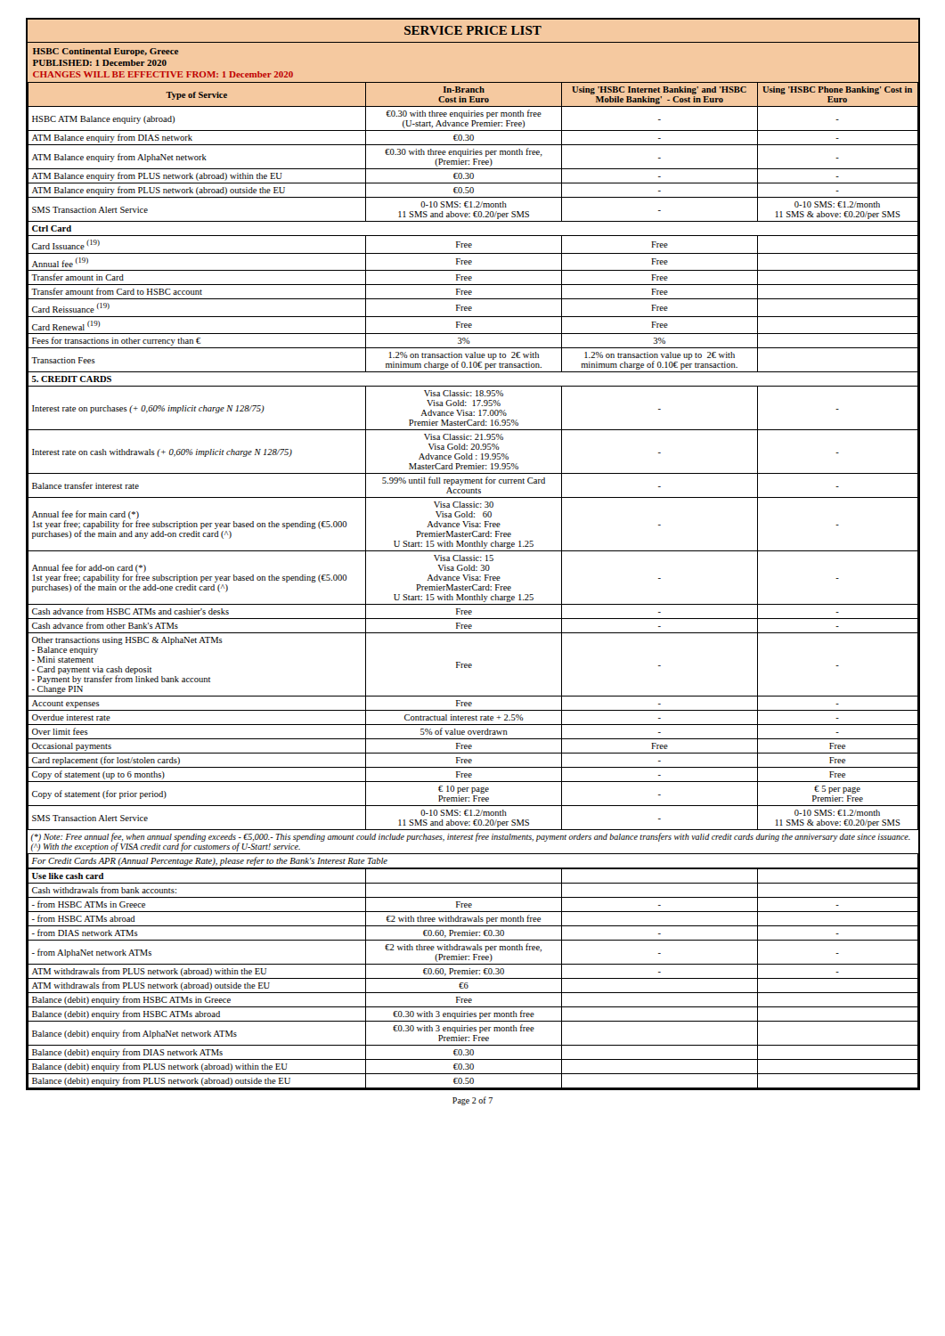SERVICE PRICE LIST
HSBC Continental Europe, Greece
PUBLISHED: 1 December 2020
CHANGES WILL BE EFFECTIVE FROM: 1 December 2020
| Type of Service | In-Branch Cost in Euro | Using 'HSBC Internet Banking' and 'HSBC Mobile Banking' - Cost in Euro | Using 'HSBC Phone Banking' Cost in Euro |
| --- | --- | --- | --- |
| HSBC ATM Balance enquiry (abroad) | €0.30 with three enquiries per month free (U-start, Advance Premier: Free) | - | - |
| ATM Balance enquiry from DIAS network | €0.30 | - | - |
| ATM Balance enquiry from AlphaNet network | €0.30 with three enquiries per month free, (Premier: Free) | - | - |
| ATM Balance enquiry from PLUS network (abroad) within the EU | €0.30 | - | - |
| ATM Balance enquiry from PLUS network (abroad) outside the EU | €0.50 | - | - |
| SMS Transaction Alert Service | 0-10 SMS: €1.2/month 11 SMS and above: €0.20/per SMS | - | 0-10 SMS: €1.2/month 11 SMS & above: €0.20/per SMS |
| Ctrl Card |
| Card Issuance (19) | Free | Free | |
| Annual fee (19) | Free | Free | |
| Transfer amount in Card | Free | Free | |
| Transfer amount from Card to HSBC account | Free | Free | |
| Card Reissuance (19) | Free | Free | |
| Card Renewal (19) | Free | Free | |
| Fees for transactions in other currency than € | 3% | 3% | |
| Transaction Fees | 1.2% on transaction value up to 2€ with minimum charge of 0.10€ per transaction. | 1.2% on transaction value up to 2€ with minimum charge of 0.10€ per transaction. | |
| 5. CREDIT CARDS |
| Interest rate on purchases (+ 0,60% implicit charge N 128/75) | Visa Classic: 18.95% Visa Gold: 17.95% Advance Visa: 17.00% Premier MasterCard: 16.95% | - | - |
| Interest rate on cash withdrawals (+ 0,60% implicit charge N 128/75) | Visa Classic: 21.95% Visa Gold: 20.95% Advance Gold : 19.95% MasterCard Premier: 19.95% | - | - |
| Balance transfer interest rate | 5.99% until full repayment for current Card Accounts | - | - |
| Annual fee for main card (*) 1st year free; capability for free subscription per year based on the spending (€5.000 purchases) of the main and any add-on credit card (^) | Visa Classic: 30 Visa Gold: 60 Advance Visa: Free PremierMasterCard: Free U Start: 15 with Monthly charge 1.25 | - | - |
| Annual fee for add-on card (*) 1st year free; capability for free subscription per year based on the spending (€5.000 purchases) of the main or the add-one credit card (^) | Visa Classic: 15 Visa Gold: 30 Advance Visa: Free PremierMasterCard: Free U Start: 15 with Monthly charge 1.25 | - | - |
| Cash advance from HSBC ATMs and cashier's desks | Free | - | - |
| Cash advance from other Bank's ATMs | Free | - | - |
| Other transactions using HSBC & AlphaNet ATMs - Balance enquiry - Mini statement - Card payment via cash deposit - Payment by transfer from linked bank account - Change PIN | Free | - | - |
| Account expenses | Free | - | - |
| Overdue interest rate | Contractual interest rate + 2.5% | - | - |
| Over limit fees | 5% of value overdrawn | - | - |
| Occasional payments | Free | Free | Free |
| Card replacement (for lost/stolen cards) | Free | - | Free |
| Copy of statement (up to 6 months) | Free | - | Free |
| Copy of statement (for prior period) | € 10 per page Premier: Free | - | € 5 per page Premier: Free |
| SMS Transaction Alert Service | 0-10 SMS: €1.2/month 11 SMS and above: €0.20/per SMS | - | 0-10 SMS: €1.2/month 11 SMS & above: €0.20/per SMS |
| (*) Note: Free annual fee, when annual spending exceeds - €5,000.- This spending amount could include purchases, interest free instalments, payment orders and balance transfers with valid credit cards during the anniversary date since issuance. (^) With the exception of VISA credit card for customers of U-Start! service. |
| For Credit Cards APR (Annual Percentage Rate), please refer to the Bank's Interest Rate Table |
| Use like cash card | | | |
| Cash withdrawals from bank accounts: | | | |
| - from HSBC ATMs in Greece | Free | - | - |
| - from HSBC ATMs abroad | €2 with three withdrawals per month free | | |
| - from DIAS network ATMs | €0.60, Premier: €0.30 | - | - |
| - from AlphaNet network ATMs | €2 with three withdrawals per month free, (Premier: Free) | - | - |
| ATM withdrawals from PLUS network (abroad) within the EU | €0.60, Premier: €0.30 | - | - |
| ATM withdrawals from PLUS network (abroad) outside the EU | €6 | | |
| Balance (debit) enquiry from HSBC ATMs in Greece | Free | | |
| Balance (debit) enquiry from HSBC ATMs abroad | €0.30 with 3 enquiries per month free | | |
| Balance (debit) enquiry from AlphaNet network ATMs | €0.30 with 3 enquiries per month free Premier: Free | | |
| Balance (debit) enquiry from DIAS network ATMs | €0.30 | | |
| Balance (debit) enquiry from PLUS network (abroad) within the EU | €0.30 | | |
| Balance (debit) enquiry from PLUS network (abroad) outside the EU | €0.50 | | |
Page 2 of 7